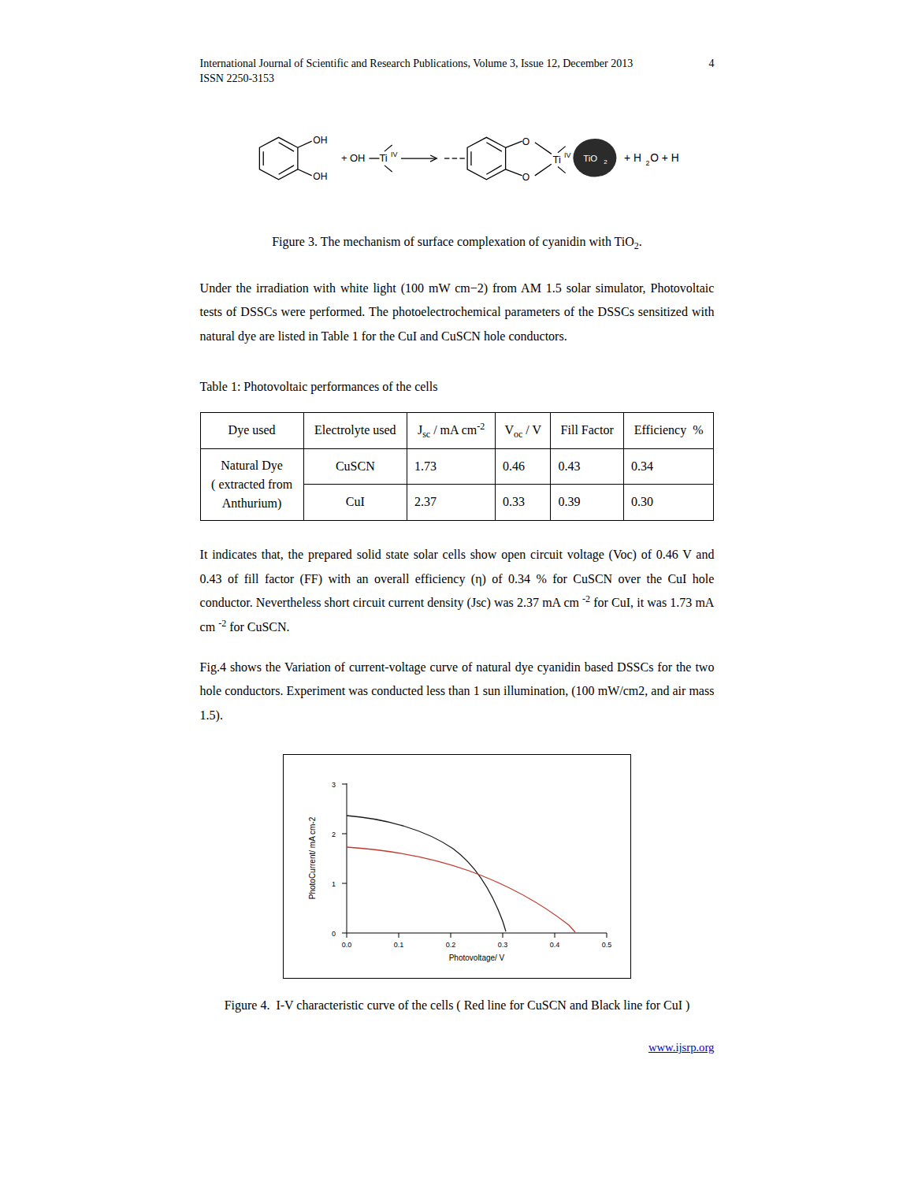International Journal of Scientific and Research Publications, Volume 3, Issue 12, December 2013
ISSN 2250-3153 4
OH OH + OH Ti IV O O Ti IV TiO 2 + H 2 O + H +
Figure 3. The mechanism of surface complexation of cyanidin with TiO2.
Under the irradiation with white light (100 mW cm−2) from AM 1.5 solar simulator, Photovoltaic tests of DSSCs were performed. The photoelectrochemical parameters of the DSSCs sensitized with natural dye are listed in Table 1 for the CuI and CuSCN hole conductors.
Table 1: Photovoltaic performances of the cells
| Dye used | Electrolyte used | J sc / mA cm -2 | V oc / V | Fill Factor | Efficiency % |
| --- | --- | --- | --- | --- | --- |
| Natural Dye ( extracted from Anthurium) | CuSCN | 1.73 | 0.46 | 0.43 | 0.34 |
| CuI | 2.37 | 0.33 | 0.39 | 0.30 |
It indicates that, the prepared solid state solar cells show open circuit voltage (Voc) of 0.46 V and 0.43 of fill factor (FF) with an overall efficiency (η) of 0.34 % for CuSCN over the CuI hole conductor. Nevertheless short circuit current density (Jsc) was 2.37 mA cm -2 for CuI, it was 1.73 mA cm -2 for CuSCN.
Fig.4 shows the Variation of current-voltage curve of natural dye cyanidin based DSSCs for the two hole conductors. Experiment was conducted less than 1 sun illumination, (100 mW/cm2, and air mass 1.5).
0 1 2 3 0.0 0.1 0.2 0.3 0.4 0.5 Photovoltage/ V PhotoCurrent/ mA cm-2
Figure 4. I-V characteristic curve of the cells ( Red line for CuSCN and Black line for CuI )
www.ijsrp.org